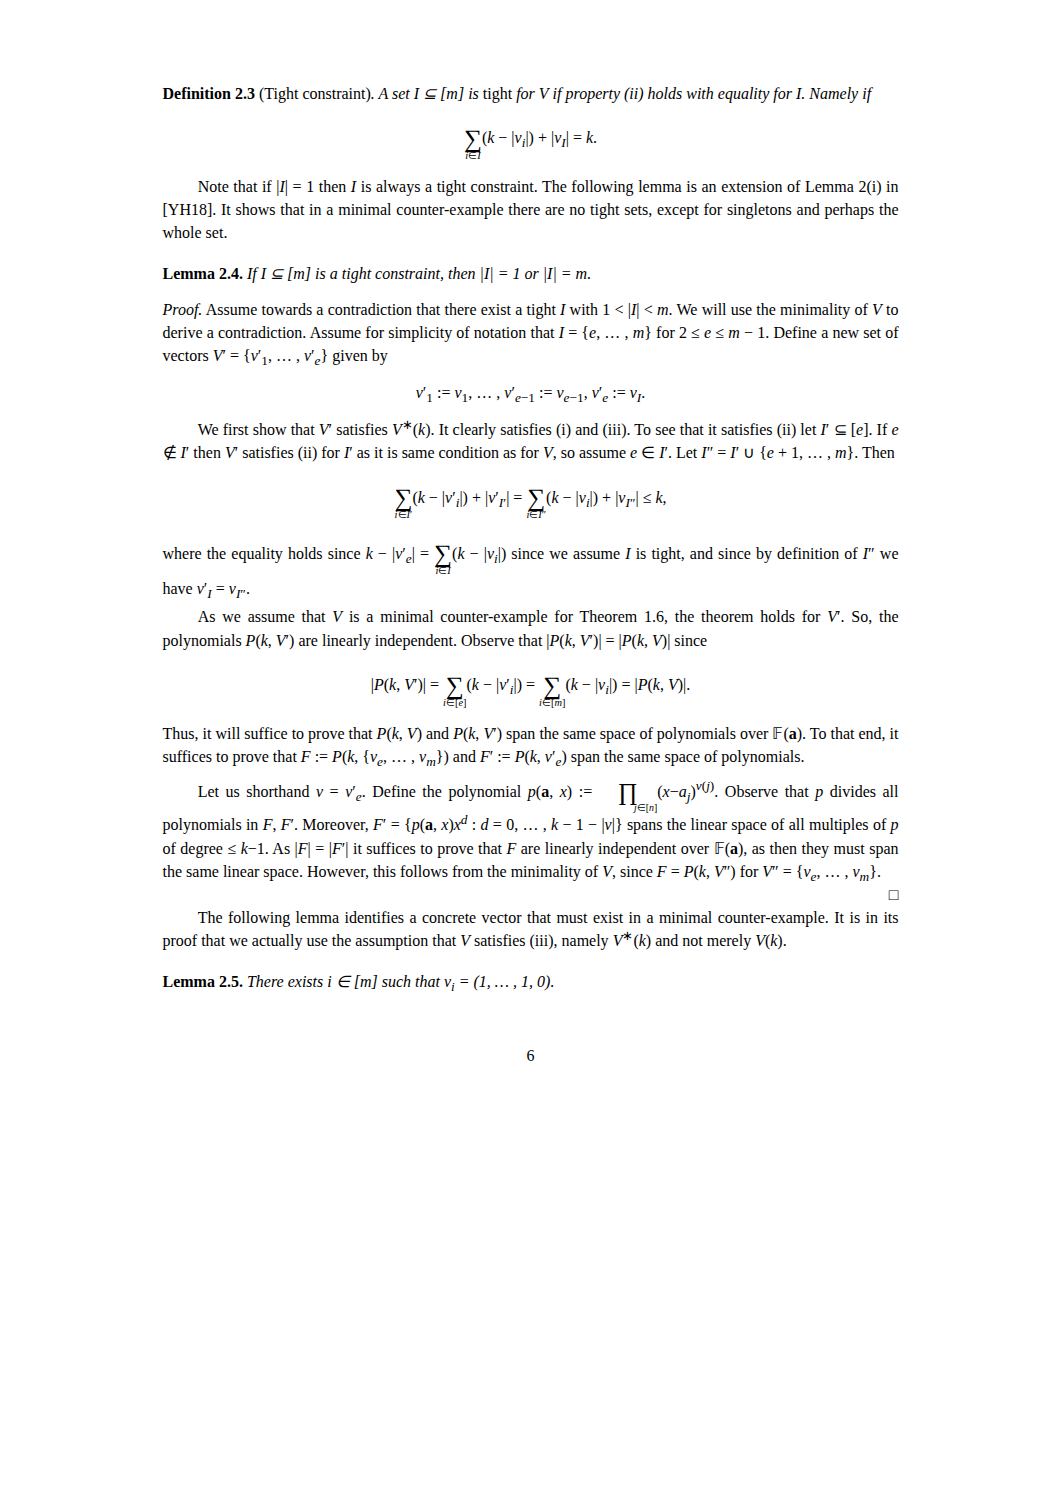Definition 2.3 (Tight constraint). A set I ⊆ [m] is tight for V if property (ii) holds with equality for I. Namely if
∑i∈I(k − |vi|) + |vI| = k.
Note that if |I| = 1 then I is always a tight constraint. The following lemma is an extension of Lemma 2(i) in [YH18]. It shows that in a minimal counter-example there are no tight sets, except for singletons and perhaps the whole set.
Lemma 2.4. If I ⊆ [m] is a tight constraint, then |I| = 1 or |I| = m.
Proof. Assume towards a contradiction that there exist a tight I with 1 < |I| < m. We will use the minimality of V to derive a contradiction. Assume for simplicity of notation that I = {e, … , m} for 2 ≤ e ≤ m − 1. Define a new set of vectors V′ = {v′1, … , v′e} given by
v′1 := v1, … , v′e−1 := ve−1, v′e := vI.
We first show that V′ satisfies V∗(k). It clearly satisfies (i) and (iii). To see that it satisfies (ii) let I′ ⊆ [e]. If e ∉ I′ then V′ satisfies (ii) for I′ as it is same condition as for V, so assume e ∈ I′. Let I″ = I′ ∪ {e + 1, … , m}. Then
∑i∈I′(k − |v′i|) + |v′I′| = ∑i∈I″(k − |vi|) + |vI″| ≤ k,
where the equality holds since k − |v′e| = ∑i∈I(k − |vi|) since we assume I is tight, and since by definition of I″ we have v′I = vI″.
As we assume that V is a minimal counter-example for Theorem 1.6, the theorem holds for V′. So, the polynomials P(k, V′) are linearly independent. Observe that |P(k, V′)| = |P(k, V)| since
|P(k, V′)| = ∑i∈[e](k − |v′i|) = ∑i∈[m](k − |vi|) = |P(k, V)|.
Thus, it will suffice to prove that P(k, V) and P(k, V′) span the same space of polynomials over 𝔽(a). To that end, it suffices to prove that F := P(k, {ve, … , vm}) and F′ := P(k, v′e) span the same space of polynomials.
Let us shorthand v = v′e. Define the polynomial p(a, x) := ∏j∈[n](x−aj)v(j). Observe that p divides all polynomials in F, F′. Moreover, F′ = {p(a, x)xd : d = 0, … , k − 1 − |v|} spans the linear space of all multiples of p of degree ≤ k−1. As |F| = |F′| it suffices to prove that F are linearly independent over 𝔽(a), as then they must span the same linear space. However, this follows from the minimality of V, since F = P(k, V″) for V″ = {ve, … , vm}. □
The following lemma identifies a concrete vector that must exist in a minimal counter-example. It is in its proof that we actually use the assumption that V satisfies (iii), namely V∗(k) and not merely V(k).
Lemma 2.5. There exists i ∈ [m] such that vi = (1, … , 1, 0).
6